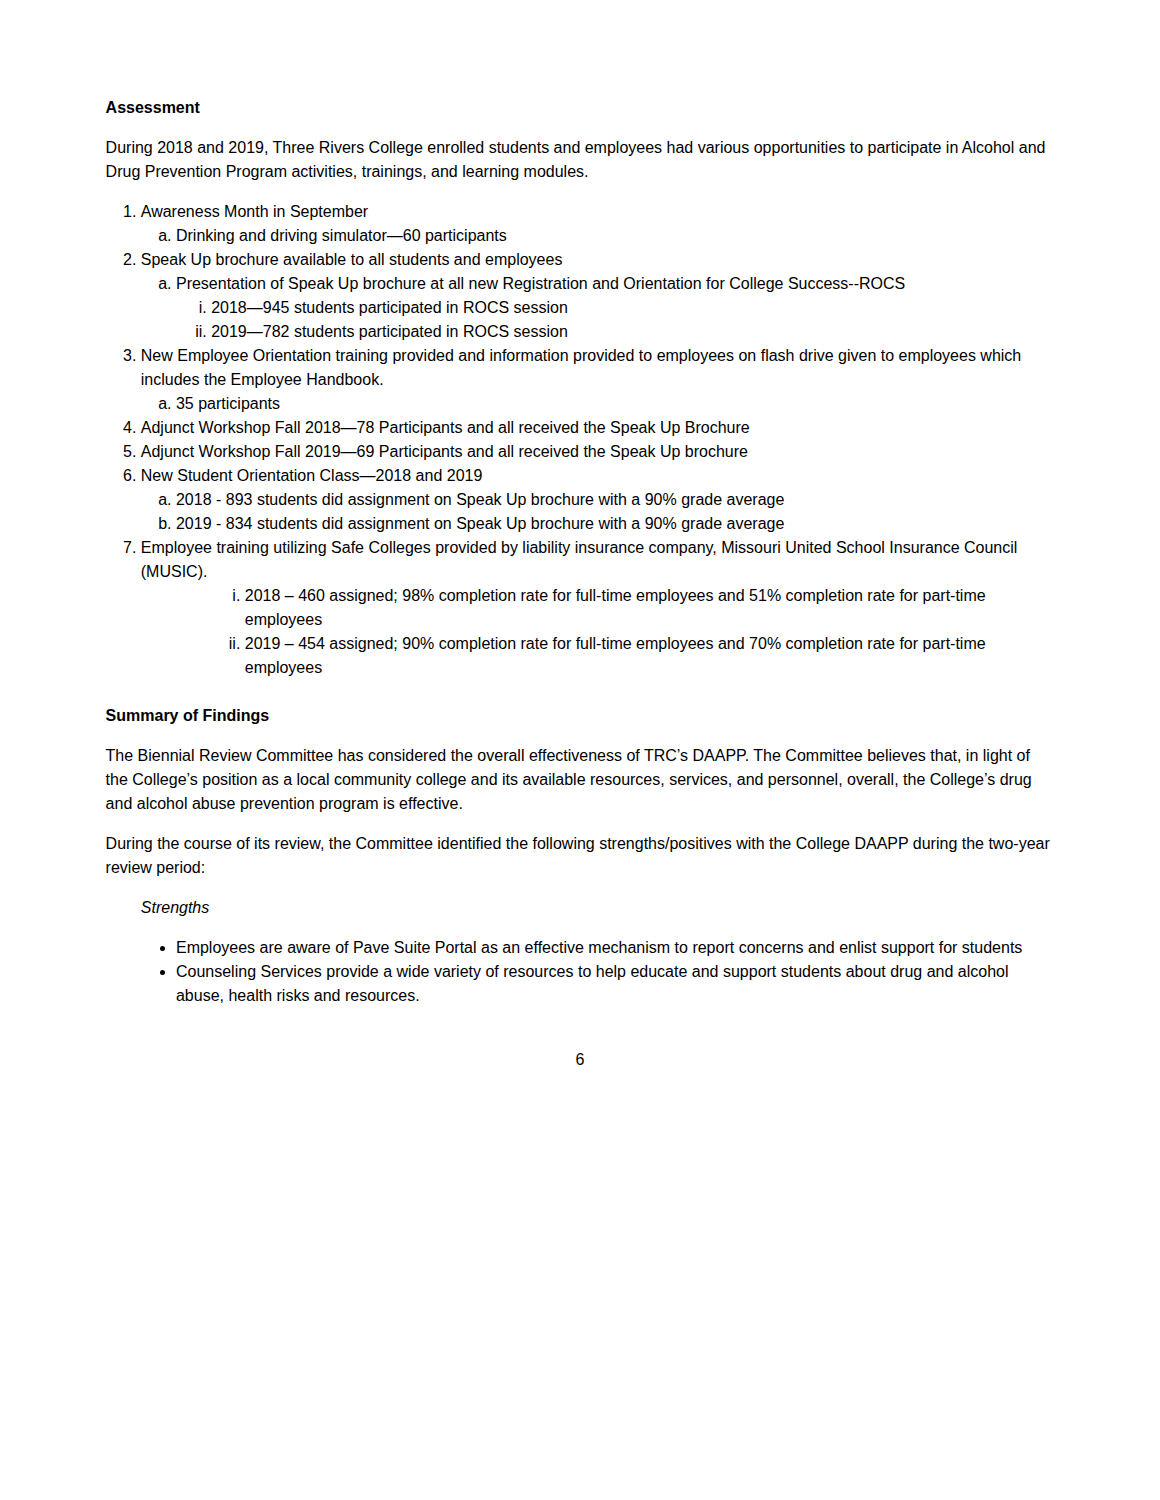Assessment
During 2018 and 2019, Three Rivers College enrolled students and employees had various opportunities to participate in Alcohol and Drug Prevention Program activities, trainings, and learning modules.
Awareness Month in September
Drinking and driving simulator—60 participants
Speak Up brochure available to all students and employees
Presentation of Speak Up brochure at all new Registration and Orientation for College Success--ROCS
2018—945 students participated in ROCS session
2019—782 students participated in ROCS session
New Employee Orientation training provided and information provided to employees on flash drive given to employees which includes the Employee Handbook.
35 participants
Adjunct Workshop Fall 2018—78 Participants and all received the Speak Up Brochure
Adjunct Workshop Fall 2019—69 Participants and all received the Speak Up brochure
New Student Orientation Class—2018 and 2019
2018 - 893 students did assignment on Speak Up brochure with a 90% grade average
2019 - 834 students did assignment on Speak Up brochure with a 90% grade average
Employee training utilizing Safe Colleges provided by liability insurance company, Missouri United School Insurance Council (MUSIC).
2018 – 460 assigned; 98% completion rate for full-time employees and 51% completion rate for part-time employees
2019 – 454 assigned; 90% completion rate for full-time employees and 70% completion rate for part-time employees
Summary of Findings
The Biennial Review Committee has considered the overall effectiveness of TRC’s DAAPP. The Committee believes that, in light of the College’s position as a local community college and its available resources, services, and personnel, overall, the College’s drug and alcohol abuse prevention program is effective.
During the course of its review, the Committee identified the following strengths/positives with the College DAAPP during the two-year review period:
Strengths
Employees are aware of Pave Suite Portal as an effective mechanism to report concerns and enlist support for students
Counseling Services provide a wide variety of resources to help educate and support students about drug and alcohol abuse, health risks and resources.
6